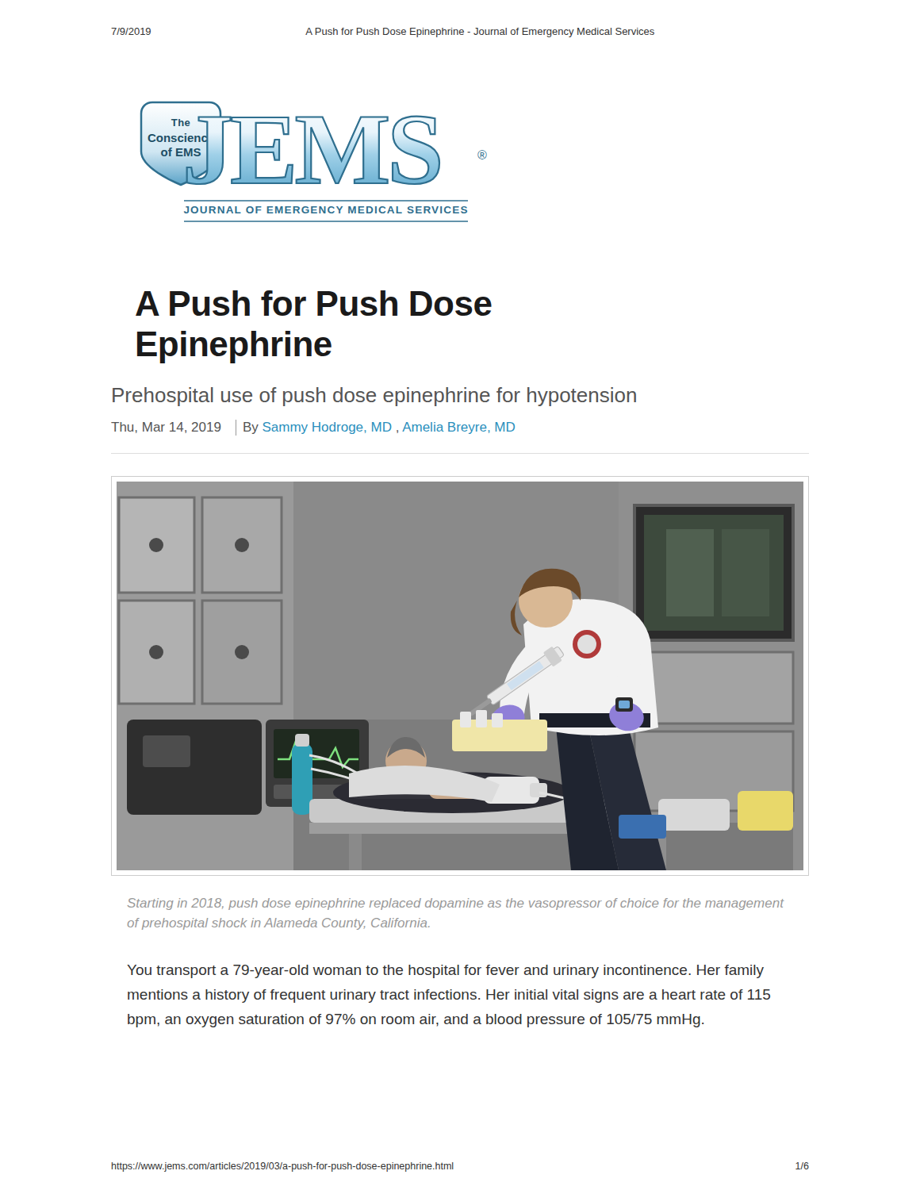7/9/2019 A Push for Push Dose Epinephrine - Journal of Emergency Medical Services
The Conscience of EMS JEMS ® JOURNAL OF EMERGENCY MEDICAL SERVICES
A Push for Push Dose
Epinephrine
Prehospital use of push dose epinephrine for hypotension
Thu, Mar 14, 2019 By Sammy Hodroge, MD , Amelia Breyre, MD
Starting in 2018, push dose epinephrine replaced dopamine as the vasopressor of choice for the management of prehospital shock in Alameda County, California.
You transport a 79-year-old woman to the hospital for fever and urinary incontinence. Her family mentions a history of frequent urinary tract infections. Her initial vital signs are a heart rate of 115 bpm, an oxygen saturation of 97% on room air, and a blood pressure of 105/75 mmHg.
https://www.jems.com/articles/2019/03/a-push-for-push-dose-epinephrine.html 1/6